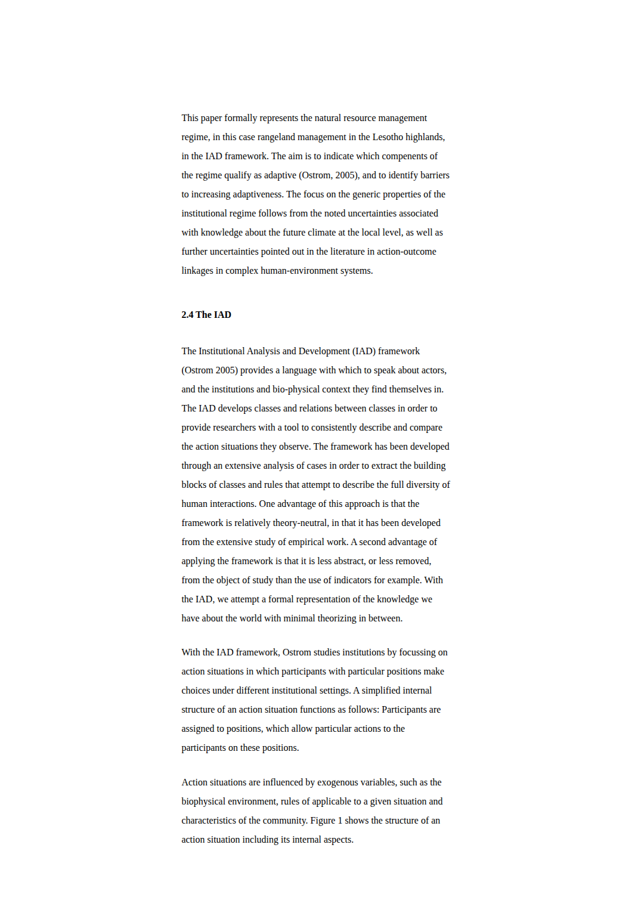This paper formally represents the natural resource management regime, in this case rangeland management in the Lesotho highlands, in the IAD framework. The aim is to indicate which compenents of the regime qualify as adaptive (Ostrom, 2005), and to identify barriers to increasing adaptiveness. The focus on the generic properties of the institutional regime follows from the noted uncertainties associated with knowledge about the future climate at the local level, as well as further uncertainties pointed out in the literature in action-outcome linkages in complex human-environment systems.
2.4 The IAD
The Institutional Analysis and Development (IAD) framework (Ostrom 2005) provides a language with which to speak about actors, and the institutions and bio-physical context they find themselves in. The IAD develops classes and relations between classes in order to provide researchers with a tool to consistently describe and compare the action situations they observe. The framework has been developed through an extensive analysis of cases in order to extract the building blocks of classes and rules that attempt to describe the full diversity of human interactions. One advantage of this approach is that the framework is relatively theory-neutral, in that it has been developed from the extensive study of empirical work. A second advantage of applying the framework is that it is less abstract, or less removed, from the object of study than the use of indicators for example. With the IAD, we attempt a formal representation of the knowledge we have about the world with minimal theorizing in between.
With the IAD framework, Ostrom studies institutions by focussing on action situations in which participants with particular positions make choices under different institutional settings. A simplified internal structure of an action situation functions as follows: Participants are assigned to positions, which allow particular actions to the participants on these positions.
Action situations are influenced by exogenous variables, such as the biophysical environment, rules of applicable to a given situation and characteristics of the community. Figure 1 shows the structure of an action situation including its internal aspects.